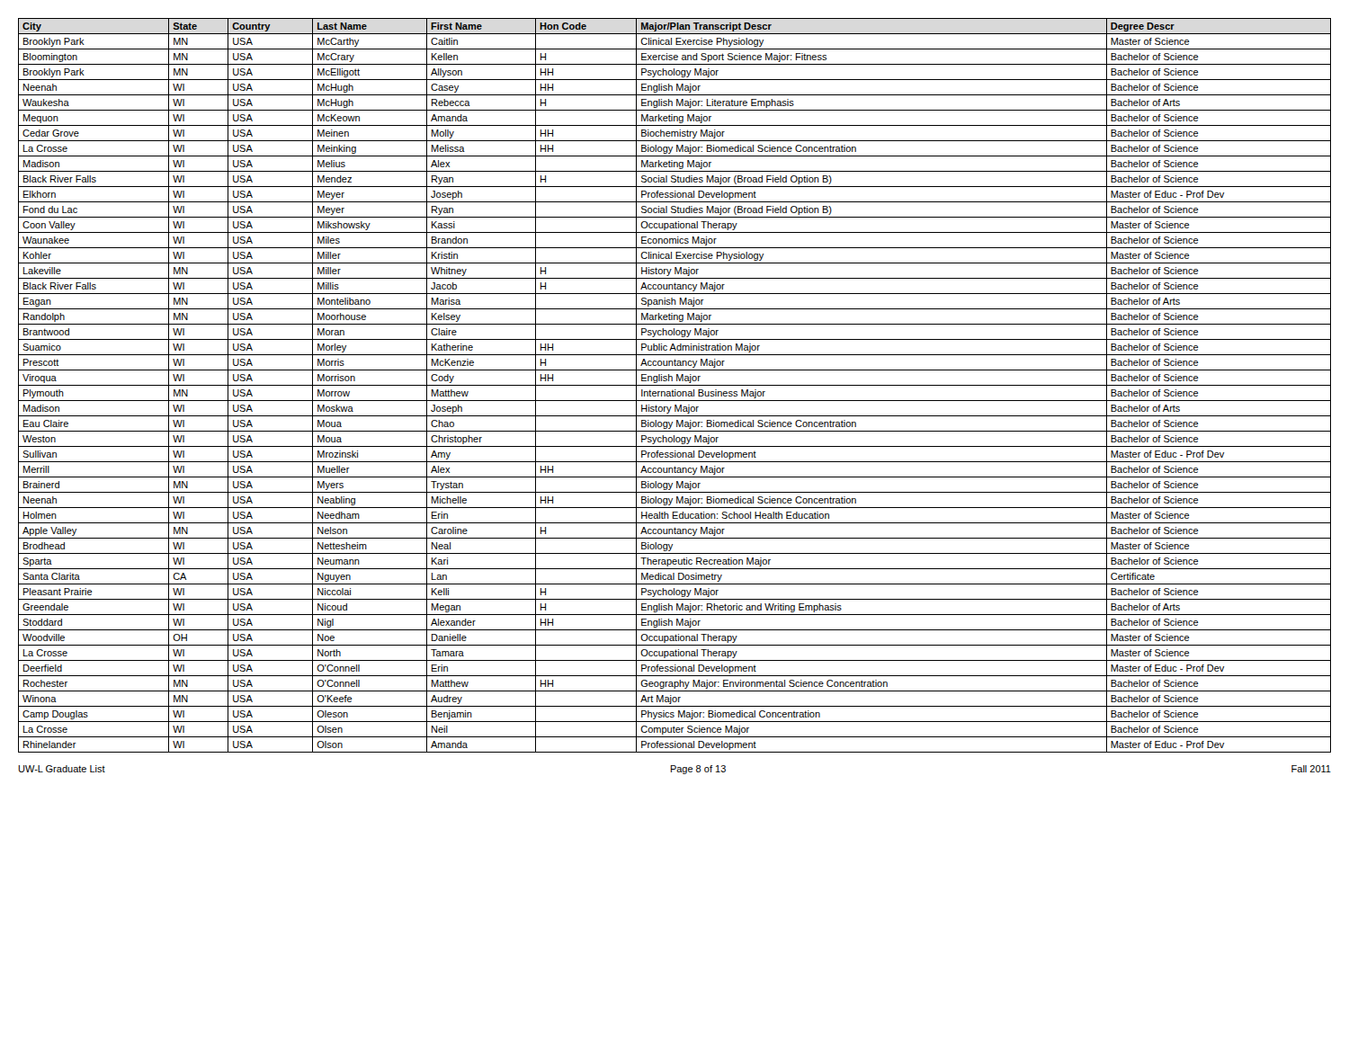| City | State | Country | Last Name | First Name | Hon Code | Major/Plan Transcript Descr | Degree Descr |
| --- | --- | --- | --- | --- | --- | --- | --- |
| Brooklyn Park | MN | USA | McCarthy | Caitlin | | Clinical Exercise Physiology | Master of Science |
| Bloomington | MN | USA | McCrary | Kellen | H | Exercise and Sport Science Major: Fitness | Bachelor of Science |
| Brooklyn Park | MN | USA | McElligott | Allyson | HH | Psychology Major | Bachelor of Science |
| Neenah | WI | USA | McHugh | Casey | HH | English Major | Bachelor of Science |
| Waukesha | WI | USA | McHugh | Rebecca | H | English Major: Literature Emphasis | Bachelor of Arts |
| Mequon | WI | USA | McKeown | Amanda | | Marketing Major | Bachelor of Science |
| Cedar Grove | WI | USA | Meinen | Molly | HH | Biochemistry Major | Bachelor of Science |
| La Crosse | WI | USA | Meinking | Melissa | HH | Biology Major: Biomedical Science Concentration | Bachelor of Science |
| Madison | WI | USA | Melius | Alex | | Marketing Major | Bachelor of Science |
| Black River Falls | WI | USA | Mendez | Ryan | H | Social Studies Major (Broad Field Option B) | Bachelor of Science |
| Elkhorn | WI | USA | Meyer | Joseph | | Professional Development | Master of Educ - Prof Dev |
| Fond du Lac | WI | USA | Meyer | Ryan | | Social Studies Major (Broad Field Option B) | Bachelor of Science |
| Coon Valley | WI | USA | Mikshowsky | Kassi | | Occupational Therapy | Master of Science |
| Waunakee | WI | USA | Miles | Brandon | | Economics Major | Bachelor of Science |
| Kohler | WI | USA | Miller | Kristin | | Clinical Exercise Physiology | Master of Science |
| Lakeville | MN | USA | Miller | Whitney | H | History Major | Bachelor of Science |
| Black River Falls | WI | USA | Millis | Jacob | H | Accountancy Major | Bachelor of Science |
| Eagan | MN | USA | Montelibano | Marisa | | Spanish Major | Bachelor of Arts |
| Randolph | MN | USA | Moorhouse | Kelsey | | Marketing Major | Bachelor of Science |
| Brantwood | WI | USA | Moran | Claire | | Psychology Major | Bachelor of Science |
| Suamico | WI | USA | Morley | Katherine | HH | Public Administration Major | Bachelor of Science |
| Prescott | WI | USA | Morris | McKenzie | H | Accountancy Major | Bachelor of Science |
| Viroqua | WI | USA | Morrison | Cody | HH | English Major | Bachelor of Science |
| Plymouth | MN | USA | Morrow | Matthew | | International Business Major | Bachelor of Science |
| Madison | WI | USA | Moskwa | Joseph | | History Major | Bachelor of Arts |
| Eau Claire | WI | USA | Moua | Chao | | Biology Major: Biomedical Science Concentration | Bachelor of Science |
| Weston | WI | USA | Moua | Christopher | | Psychology Major | Bachelor of Science |
| Sullivan | WI | USA | Mrozinski | Amy | | Professional Development | Master of Educ - Prof Dev |
| Merrill | WI | USA | Mueller | Alex | HH | Accountancy Major | Bachelor of Science |
| Brainerd | MN | USA | Myers | Trystan | | Biology Major | Bachelor of Science |
| Neenah | WI | USA | Neabling | Michelle | HH | Biology Major: Biomedical Science Concentration | Bachelor of Science |
| Holmen | WI | USA | Needham | Erin | | Health Education: School Health Education | Master of Science |
| Apple Valley | MN | USA | Nelson | Caroline | H | Accountancy Major | Bachelor of Science |
| Brodhead | WI | USA | Nettesheim | Neal | | Biology | Master of Science |
| Sparta | WI | USA | Neumann | Kari | | Therapeutic Recreation Major | Bachelor of Science |
| Santa Clarita | CA | USA | Nguyen | Lan | | Medical Dosimetry | Certificate |
| Pleasant Prairie | WI | USA | Niccolai | Kelli | H | Psychology Major | Bachelor of Science |
| Greendale | WI | USA | Nicoud | Megan | H | English Major: Rhetoric and Writing Emphasis | Bachelor of Arts |
| Stoddard | WI | USA | Nigl | Alexander | HH | English Major | Bachelor of Science |
| Woodville | OH | USA | Noe | Danielle | | Occupational Therapy | Master of Science |
| La Crosse | WI | USA | North | Tamara | | Occupational Therapy | Master of Science |
| Deerfield | WI | USA | O'Connell | Erin | | Professional Development | Master of Educ - Prof Dev |
| Rochester | MN | USA | O'Connell | Matthew | HH | Geography Major: Environmental Science Concentration | Bachelor of Science |
| Winona | MN | USA | O'Keefe | Audrey | | Art Major | Bachelor of Science |
| Camp Douglas | WI | USA | Oleson | Benjamin | | Physics Major: Biomedical Concentration | Bachelor of Science |
| La Crosse | WI | USA | Olsen | Neil | | Computer Science Major | Bachelor of Science |
| Rhinelander | WI | USA | Olson | Amanda | | Professional Development | Master of Educ - Prof Dev |
UW-L Graduate List Page 8 of 13 Fall 2011